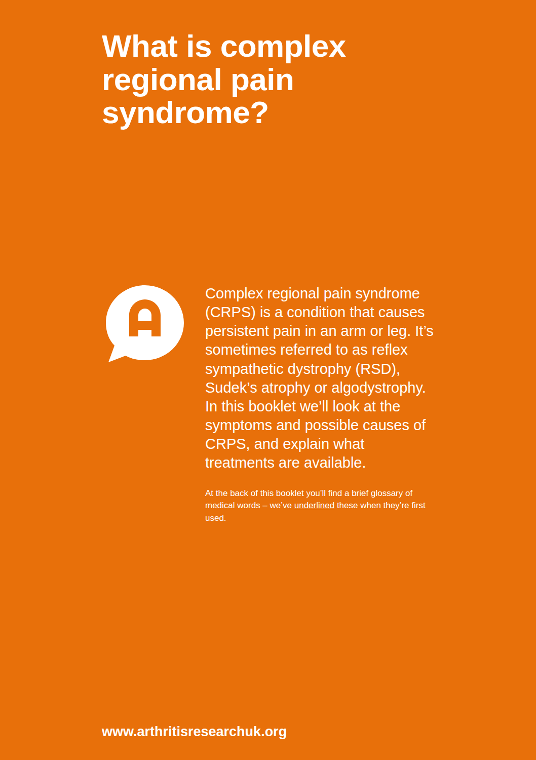What is complex regional pain syndrome?
Arthritis Research UK logo mark
Complex regional pain syndrome (CRPS) is a condition that causes persistent pain in an arm or leg. It’s sometimes referred to as reflex sympathetic dystrophy (RSD), Sudek’s atrophy or algodystrophy. In this booklet we’ll look at the symptoms and possible causes of CRPS, and explain what treatments are available.
At the back of this booklet you’ll find a brief glossary of medical words – we’ve underlined these when they’re first used.
www.arthritisresearchuk.org